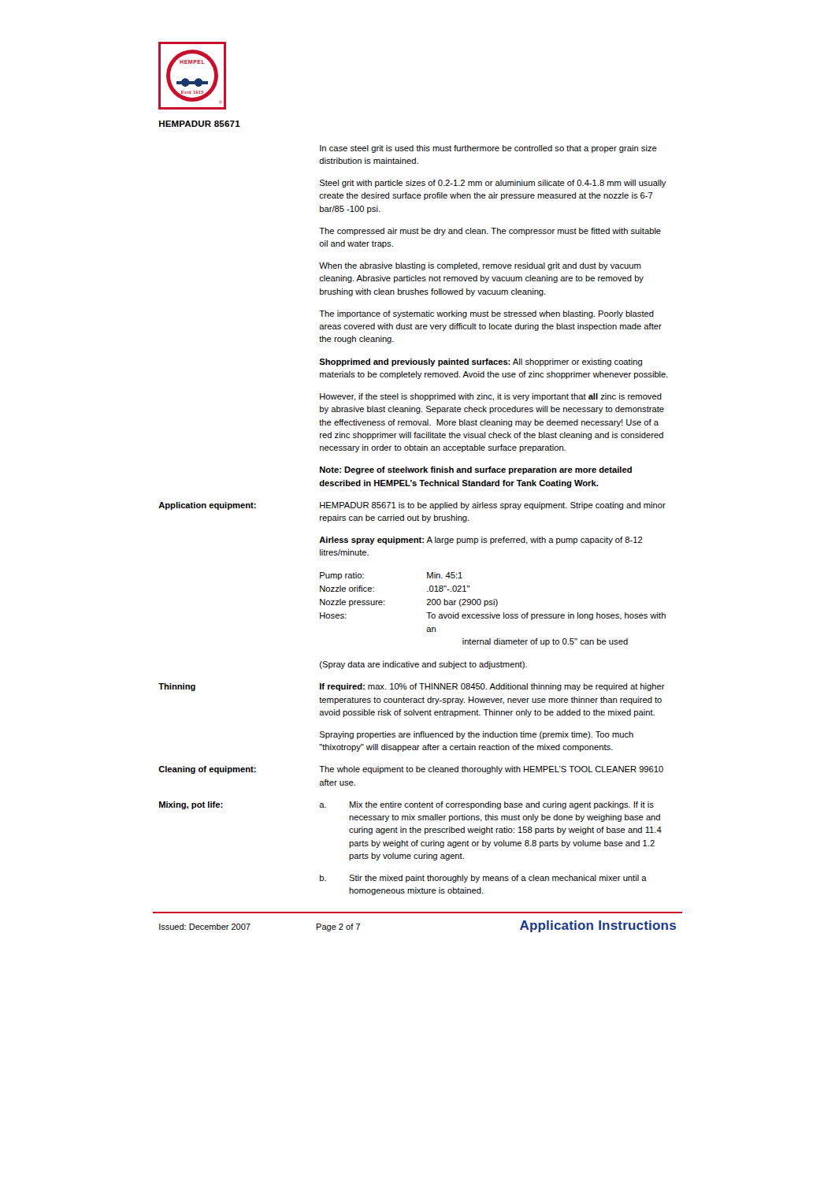HEMPEL
Estd 1915
®
HEMPADUR 85671
In case steel grit is used this must furthermore be controlled so that a proper grain size distribution is maintained.
Steel grit with particle sizes of 0.2-1.2 mm or aluminium silicate of 0.4-1.8 mm will usually create the desired surface profile when the air pressure measured at the nozzle is 6-7 bar/85 -100 psi.
The compressed air must be dry and clean. The compressor must be fitted with suitable oil and water traps.
When the abrasive blasting is completed, remove residual grit and dust by vacuum cleaning. Abrasive particles not removed by vacuum cleaning are to be removed by brushing with clean brushes followed by vacuum cleaning.
The importance of systematic working must be stressed when blasting. Poorly blasted areas covered with dust are very difficult to locate during the blast inspection made after the rough cleaning.
Shopprimed and previously painted surfaces: All shopprimer or existing coating materials to be completely removed. Avoid the use of zinc shopprimer whenever possible.
However, if the steel is shopprimed with zinc, it is very important that all zinc is removed by abrasive blast cleaning. Separate check procedures will be necessary to demonstrate the effectiveness of removal. More blast cleaning may be deemed necessary! Use of a red zinc shopprimer will facilitate the visual check of the blast cleaning and is considered necessary in order to obtain an acceptable surface preparation.
Note: Degree of steelwork finish and surface preparation are more detailed described in HEMPEL’s Technical Standard for Tank Coating Work.
Application equipment:
HEMPADUR 85671 is to be applied by airless spray equipment. Stripe coating and minor repairs can be carried out by brushing.
Airless spray equipment: A large pump is preferred, with a pump capacity of 8-12 litres/minute.
| Pump ratio: | Min. 45:1 |
| Nozzle orifice: | .018"-.021" |
| Nozzle pressure: | 200 bar (2900 psi) |
| Hoses: | To avoid excessive loss of pressure in long hoses, hoses with an internal diameter of up to 0.5" can be used |
(Spray data are indicative and subject to adjustment).
Thinning
If required: max. 10% of THINNER 08450. Additional thinning may be required at higher temperatures to counteract dry-spray. However, never use more thinner than required to avoid possible risk of solvent entrapment. Thinner only to be added to the mixed paint.
Spraying properties are influenced by the induction time (premix time). Too much "thixotropy" will disappear after a certain reaction of the mixed components.
Cleaning of equipment:
The whole equipment to be cleaned thoroughly with HEMPEL’S TOOL CLEANER 99610 after use.
Mixing, pot life:
a. Mix the entire content of corresponding base and curing agent packings. If it is necessary to mix smaller portions, this must only be done by weighing base and curing agent in the prescribed weight ratio: 158 parts by weight of base and 11.4 parts by weight of curing agent or by volume 8.8 parts by volume base and 1.2 parts by volume curing agent.
b. Stir the mixed paint thoroughly by means of a clean mechanical mixer until a homogeneous mixture is obtained.
Issued: December 2007 Page 2 of 7 Application Instructions